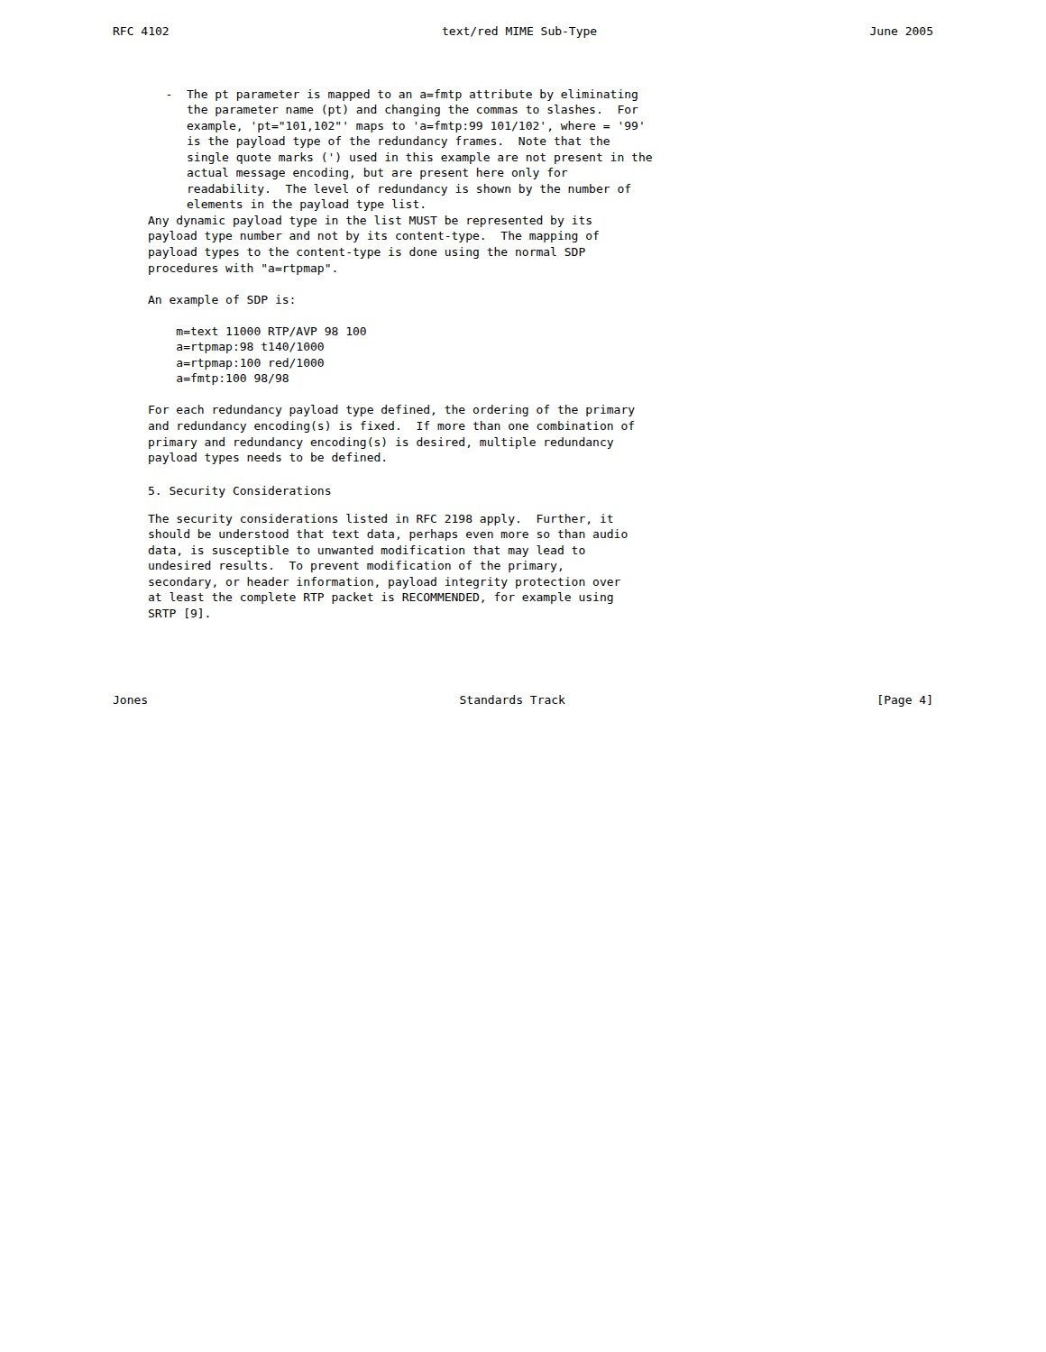RFC 4102 text/red MIME Sub-Type June 2005
-  The pt parameter is mapped to an a=fmtp attribute by eliminating
   the parameter name (pt) and changing the commas to slashes.  For
   example, 'pt="101,102"' maps to 'a=fmtp:99 101/102', where = '99'
   is the payload type of the redundancy frames.  Note that the
   single quote marks (') used in this example are not present in the
   actual message encoding, but are present here only for
   readability.  The level of redundancy is shown by the number of
   elements in the payload type list.
Any dynamic payload type in the list MUST be represented by its
payload type number and not by its content-type.  The mapping of
payload types to the content-type is done using the normal SDP
procedures with "a=rtpmap".

An example of SDP is:

    m=text 11000 RTP/AVP 98 100
    a=rtpmap:98 t140/1000
    a=rtpmap:100 red/1000
    a=fmtp:100 98/98

For each redundancy payload type defined, the ordering of the primary
and redundancy encoding(s) is fixed.  If more than one combination of
primary and redundancy encoding(s) is desired, multiple redundancy
payload types needs to be defined.
5. Security Considerations
The security considerations listed in RFC 2198 apply.  Further, it
should be understood that text data, perhaps even more so than audio
data, is susceptible to unwanted modification that may lead to
undesired results.  To prevent modification of the primary,
secondary, or header information, payload integrity protection over
at least the complete RTP packet is RECOMMENDED, for example using
SRTP [9].
Jones Standards Track [Page 4]